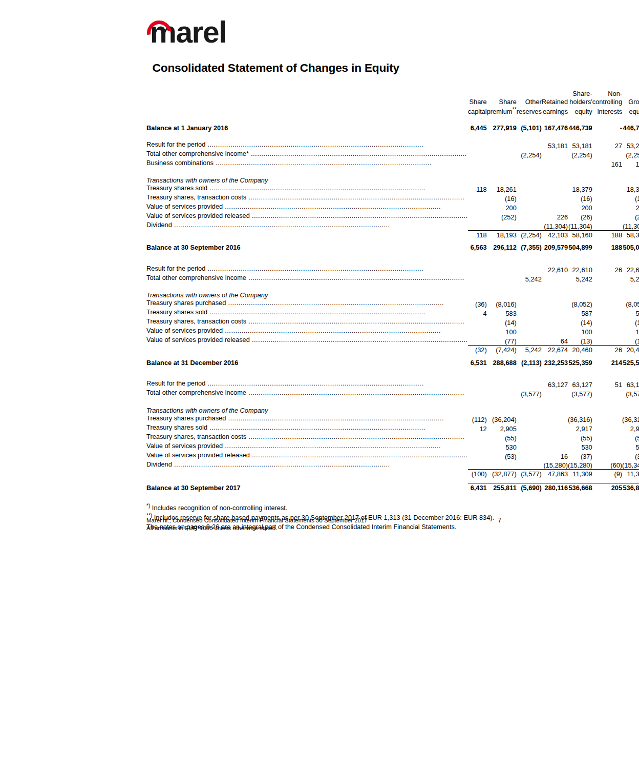marel
Consolidated Statement of Changes in Equity
| | | | | | Share- | Non- | |
| --- | --- | --- | --- | --- | --- | --- | --- |
| | Share | Share | Other | Retained | holders' | controlling | Group |
| | capital | premium ** | reserves | earnings | equity | interests | equity |
| Balance at 1 January 2016 | 6,445 | 277,919 | (5,101) | 167,476 | 446,739 | - | 446,739 |
| Result for the period | | | | 53,181 | 53,181 | 27 | 53,208 |
| Total other comprehensive income* | | | (2,254) | | (2,254) | | (2,254) |
| Business combinations | | | | | | 161 | 161 |
| Transactions with owners of the Company | | | | | | | |
| Treasury shares sold | 118 | 18,261 | | | 18,379 | | 18,379 |
| Treasury shares, transaction costs | | (16) | | | (16) | | (16) |
| Value of services provided | | 200 | | | 200 | | 200 |
| Value of services provided released | | (252) | | 226 | (26) | | (26) |
| Dividend | | | | (11,304) | (11,304) | | (11,304) |
| | 118 | 18,193 | (2,254) | 42,103 | 58,160 | 188 | 58,348 |
| Balance at 30 September 2016 | 6,563 | 296,112 | (7,355) | 209,579 | 504,899 | 188 | 505,087 |
| Result for the period | | | | 22,610 | 22,610 | 26 | 22,636 |
| Total other comprehensive income | | | 5,242 | | 5,242 | | 5,242 |
| Transactions with owners of the Company | | | | | | | |
| Treasury shares purchased | (36) | (8,016) | | | (8,052) | | (8,052) |
| Treasury shares sold | 4 | 583 | | | 587 | | 587 |
| Treasury shares, transaction costs | | (14) | | | (14) | | (14) |
| Value of services provided | | 100 | | | 100 | | 100 |
| Value of services provided released | | (77) | | 64 | (13) | | (13) |
| | (32) | (7,424) | 5,242 | 22,674 | 20,460 | 26 | 20,486 |
| Balance at 31 December 2016 | 6,531 | 288,688 | (2,113) | 232,253 | 525,359 | 214 | 525,573 |
| Result for the period | | | | 63,127 | 63,127 | 51 | 63,178 |
| Total other comprehensive income | | | (3,577) | | (3,577) | | (3,577) |
| Transactions with owners of the Company | | | | | | | |
| Treasury shares purchased | (112) | (36,204) | | | (36,316) | | (36,316) |
| Treasury shares sold | 12 | 2,905 | | | 2,917 | | 2,917 |
| Treasury shares, transaction costs | | (55) | | | (55) | | (55) |
| Value of services provided | | 530 | | | 530 | | 530 |
| Value of services provided released | | (53) | | 16 | (37) | | (37) |
| Dividend | | | | (15,280) | (15,280) | (60) | (15,340) |
| | (100) | (32,877) | (3,577) | 47,863 | 11,309 | (9) | 11,300 |
| Balance at 30 September 2017 | 6,431 | 255,811 | (5,690) | 280,116 | 536,668 | 205 | 536,873 |
*) Includes recognition of non-controlling interest.
**) Includes reserve for share based payments as per 30 September 2017 of EUR 1,313 (31 December 2016: EUR 834).
The notes on pages 9-26 are an integral part of the Condensed Consolidated Interim Financial Statements.
7 Marel hf., Condensed Consolidated Interim Financial Statements 30 September 2017
All amounts in EUR*1000 unless otherwise stated.